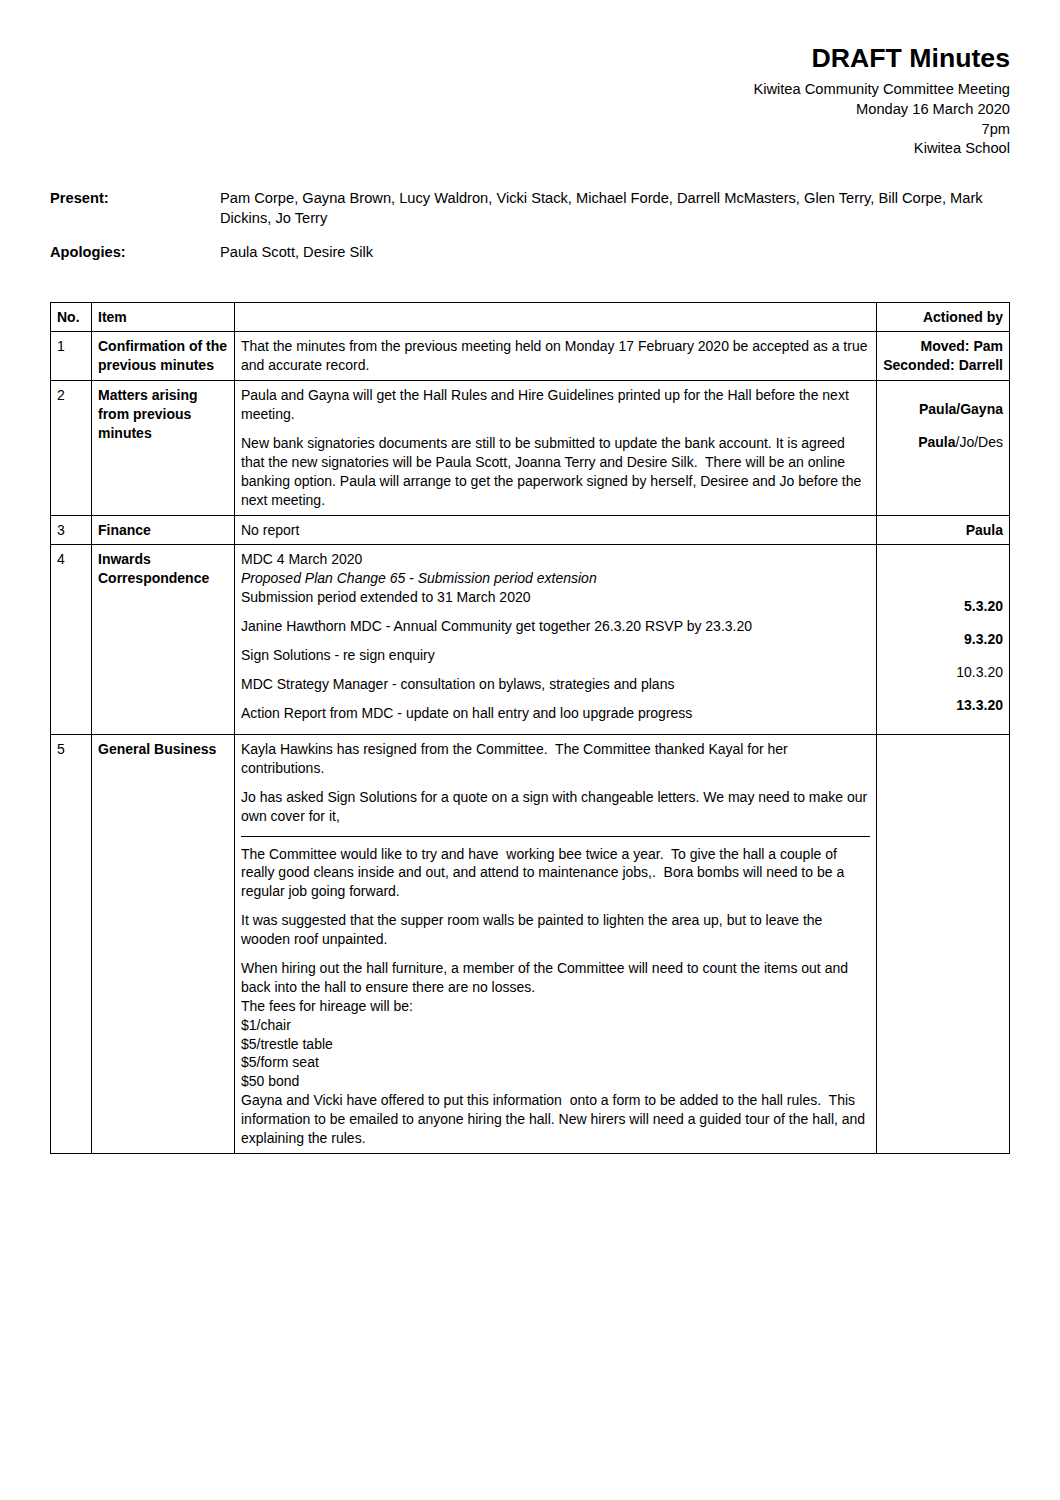DRAFT Minutes
Kiwitea Community Committee Meeting
Monday 16 March 2020
7pm
Kiwitea School
| Present: | Pam Corpe, Gayna Brown, Lucy Waldron, Vicki Stack, Michael Forde, Darrell McMasters, Glen Terry, Bill Corpe, Mark Dickins, Jo Terry |
| Apologies: | Paula Scott, Desire Silk |
| No. | Item | | Actioned by |
| --- | --- | --- | --- |
| 1 | Confirmation of the previous minutes | That the minutes from the previous meeting held on Monday 17 February 2020 be accepted as a true and accurate record. | Moved: Pam Seconded: Darrell |
| 2 | Matters arising from previous minutes | Paula and Gayna will get the Hall Rules and Hire Guidelines printed up for the Hall before the next meeting. New bank signatories documents are still to be submitted to update the bank account. It is agreed that the new signatories will be Paula Scott, Joanna Terry and Desire Silk. There will be an online banking option. Paula will arrange to get the paperwork signed by herself, Desiree and Jo before the next meeting. | Paula/Gayna Paula /Jo/Des |
| 3 | Finance | No report | Paula |
| 4 | Inwards Correspondence | MDC 4 March 2020 Proposed Plan Change 65 - Submission period extension Submission period extended to 31 March 2020 Janine Hawthorn MDC - Annual Community get together 26.3.20 RSVP by 23.3.20 Sign Solutions - re sign enquiry MDC Strategy Manager - consultation on bylaws, strategies and plans Action Report from MDC - update on hall entry and loo upgrade progress | 5.3.20 9.3.20 10.3.20 13.3.20 |
| 5 | General Business | Kayla Hawkins has resigned from the Committee. The Committee thanked Kayal for her contributions. Jo has asked Sign Solutions for a quote on a sign with changeable letters. We may need to make our own cover for it, The Committee would like to try and have working bee twice a year. To give the hall a couple of really good cleans inside and out, and attend to maintenance jobs,. Bora bombs will need to be a regular job going forward. It was suggested that the supper room walls be painted to lighten the area up, but to leave the wooden roof unpainted. When hiring out the hall furniture, a member of the Committee will need to count the items out and back into the hall to ensure there are no losses. The fees for hireage will be: $1/chair $5/trestle table $5/form seat $50 bond Gayna and Vicki have offered to put this information onto a form to be added to the hall rules. This information to be emailed to anyone hiring the hall. New hirers will need a guided tour of the hall, and explaining the rules. | |